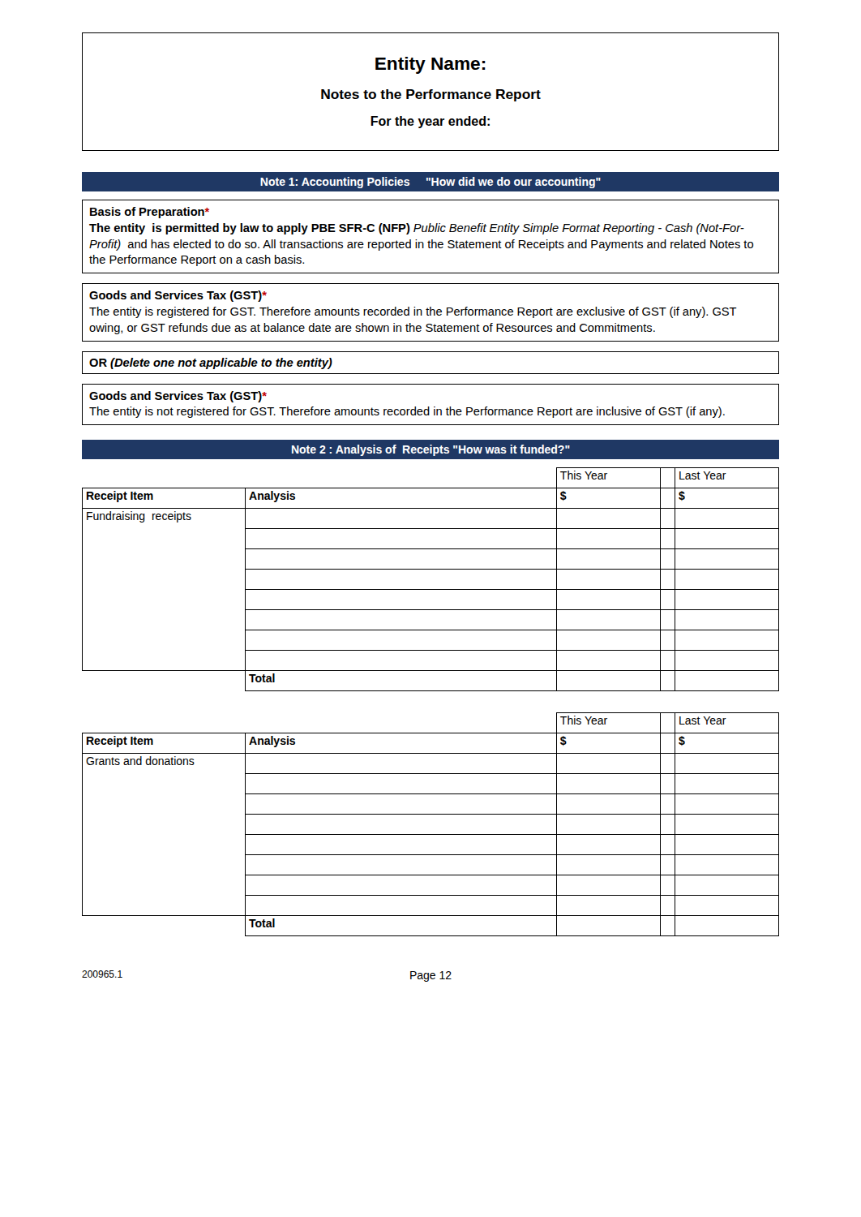Entity Name:
Notes to the Performance Report
For the year ended:
Note 1: Accounting Policies "How did we do our accounting"
Basis of Preparation*
The entity is permitted by law to apply PBE SFR-C (NFP) Public Benefit Entity Simple Format Reporting - Cash (Not-For-Profit) and has elected to do so. All transactions are reported in the Statement of Receipts and Payments and related Notes to the Performance Report on a cash basis.
Goods and Services Tax (GST)*
The entity is registered for GST. Therefore amounts recorded in the Performance Report are exclusive of GST (if any). GST owing, or GST refunds due as at balance date are shown in the Statement of Resources and Commitments.
OR (Delete one not applicable to the entity)
Goods and Services Tax (GST)*
The entity is not registered for GST. Therefore amounts recorded in the Performance Report are inclusive of GST (if any).
Note 2 : Analysis of Receipts "How was it funded?"
| | | This Year | | Last Year |
| Receipt Item | Analysis | $ | | $ |
| Fundraising receipts | | | | |
| | Total | | | |
| | | This Year | | Last Year |
| Receipt Item | Analysis | $ | | $ |
| Grants and donations | | | | |
| | Total | | | |
200965.1
Page 12